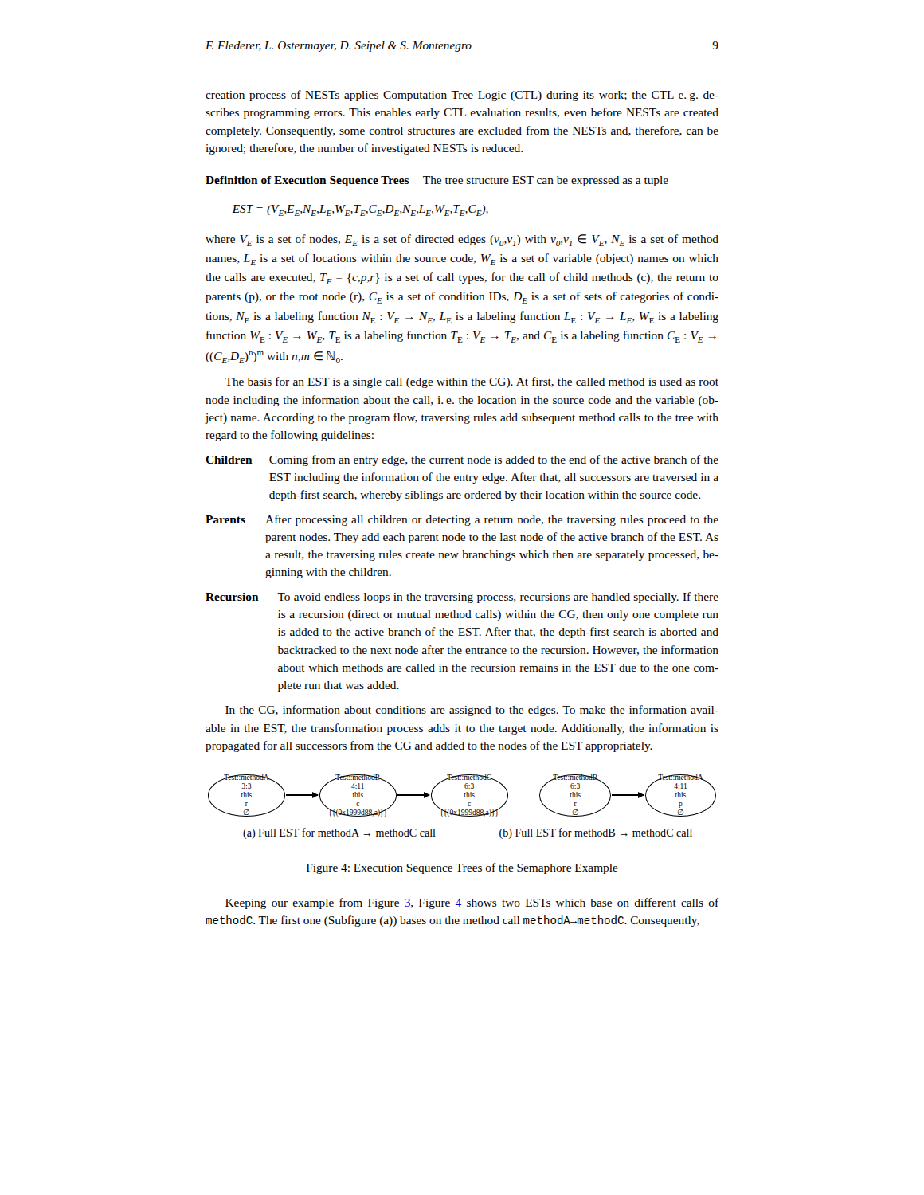F. Flederer, L. Ostermayer, D. Seipel & S. Montenegro 9
creation process of NESTs applies Computation Tree Logic (CTL) during its work; the CTL e. g. describes programming errors. This enables early CTL evaluation results, even before NESTs are created completely. Consequently, some control structures are excluded from the NESTs and, therefore, can be ignored; therefore, the number of investigated NESTs is reduced.
Definition of Execution Sequence Trees The tree structure EST can be expressed as a tuple
EST = (VE,EE,NE,LE,WE,TE,CE,DE,NE,LE,WE,TE,CE),
where VE is a set of nodes, EE is a set of directed edges (v0,v1) with v0,v1 ∈ VE, NE is a set of method names, LE is a set of locations within the source code, WE is a set of variable (object) names on which the calls are executed, TE = {c,p,r} is a set of call types, for the call of child methods (c), the return to parents (p), or the root node (r), CE is a set of condition IDs, DE is a set of sets of categories of conditions, NE is a labeling function NE : VE → NE, LE is a labeling function LE : VE → LE, WE is a labeling function WE : VE → WE, TE is a labeling function TE : VE → TE, and CE is a labeling function CE : VE → ((CE,DE)n)m with n,m ∈ ℕ0.
The basis for an EST is a single call (edge within the CG). At first, the called method is used as root node including the information about the call, i. e. the location in the source code and the variable (object) name. According to the program flow, traversing rules add subsequent method calls to the tree with regard to the following guidelines:
Children
Coming from an entry edge, the current node is added to the end of the active branch of the EST including the information of the entry edge. After that, all successors are traversed in a depth-first search, whereby siblings are ordered by their location within the source code.
Parents
After processing all children or detecting a return node, the traversing rules proceed to the parent nodes. They add each parent node to the last node of the active branch of the EST. As a result, the traversing rules create new branchings which then are separately processed, beginning with the children.
Recursion
To avoid endless loops in the traversing process, recursions are handled specially. If there is a recursion (direct or mutual method calls) within the CG, then only one complete run is added to the active branch of the EST. After that, the depth-first search is aborted and backtracked to the next node after the entrance to the recursion. However, the information about which methods are called in the recursion remains in the EST due to the one complete run that was added.
In the CG, information about conditions are assigned to the edges. To make the information available in the EST, the transformation process adds it to the target node. Additionally, the information is propagated for all successors from the CG and added to the nodes of the EST appropriately.
Test::methodA
3:3
this
r
∅
Test::methodB
4:11
this
c
{{(0x1999d88,a)}}
Test::methodC
6:3
this
c
{{(0x1999d88,a)}}
Test::methodB
6:3
this
r
∅
Test::methodA
4:11
this
p
∅
(a) Full EST for methodA → methodC call
(b) Full EST for methodB → methodC call
Figure 4: Execution Sequence Trees of the Semaphore Example
Keeping our example from Figure 3, Figure 4 shows two ESTs which base on different calls of methodC. The first one (Subfigure (a)) bases on the method call methodA→methodC. Consequently,